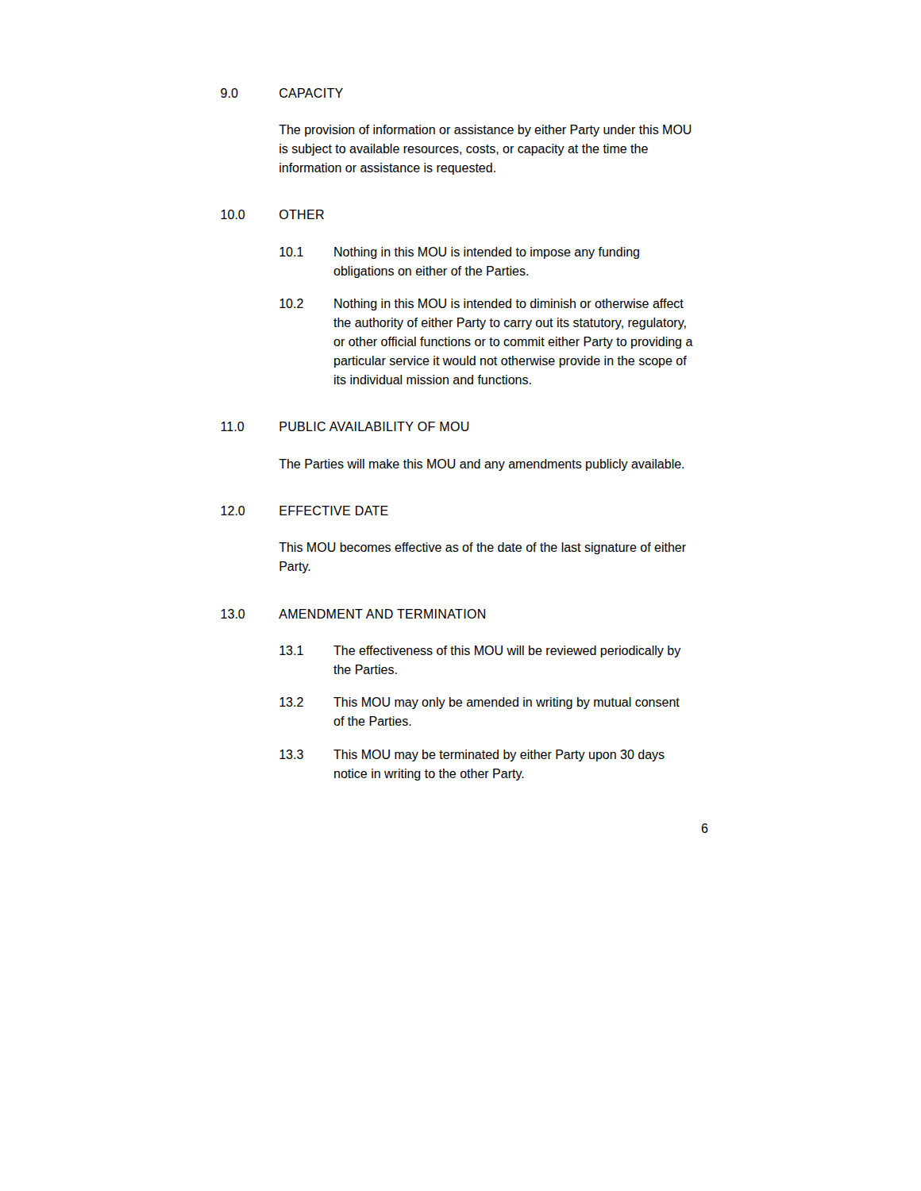9.0 CAPACITY
The provision of information or assistance by either Party under this MOU is subject to available resources, costs, or capacity at the time the information or assistance is requested.
10.0 OTHER
10.1 Nothing in this MOU is intended to impose any funding obligations on either of the Parties.
10.2 Nothing in this MOU is intended to diminish or otherwise affect the authority of either Party to carry out its statutory, regulatory, or other official functions or to commit either Party to providing a particular service it would not otherwise provide in the scope of its individual mission and functions.
11.0 PUBLIC AVAILABILITY OF MOU
The Parties will make this MOU and any amendments publicly available.
12.0 EFFECTIVE DATE
This MOU becomes effective as of the date of the last signature of either Party.
13.0 AMENDMENT AND TERMINATION
13.1 The effectiveness of this MOU will be reviewed periodically by the Parties.
13.2 This MOU may only be amended in writing by mutual consent of the Parties.
13.3 This MOU may be terminated by either Party upon 30 days notice in writing to the other Party.
6